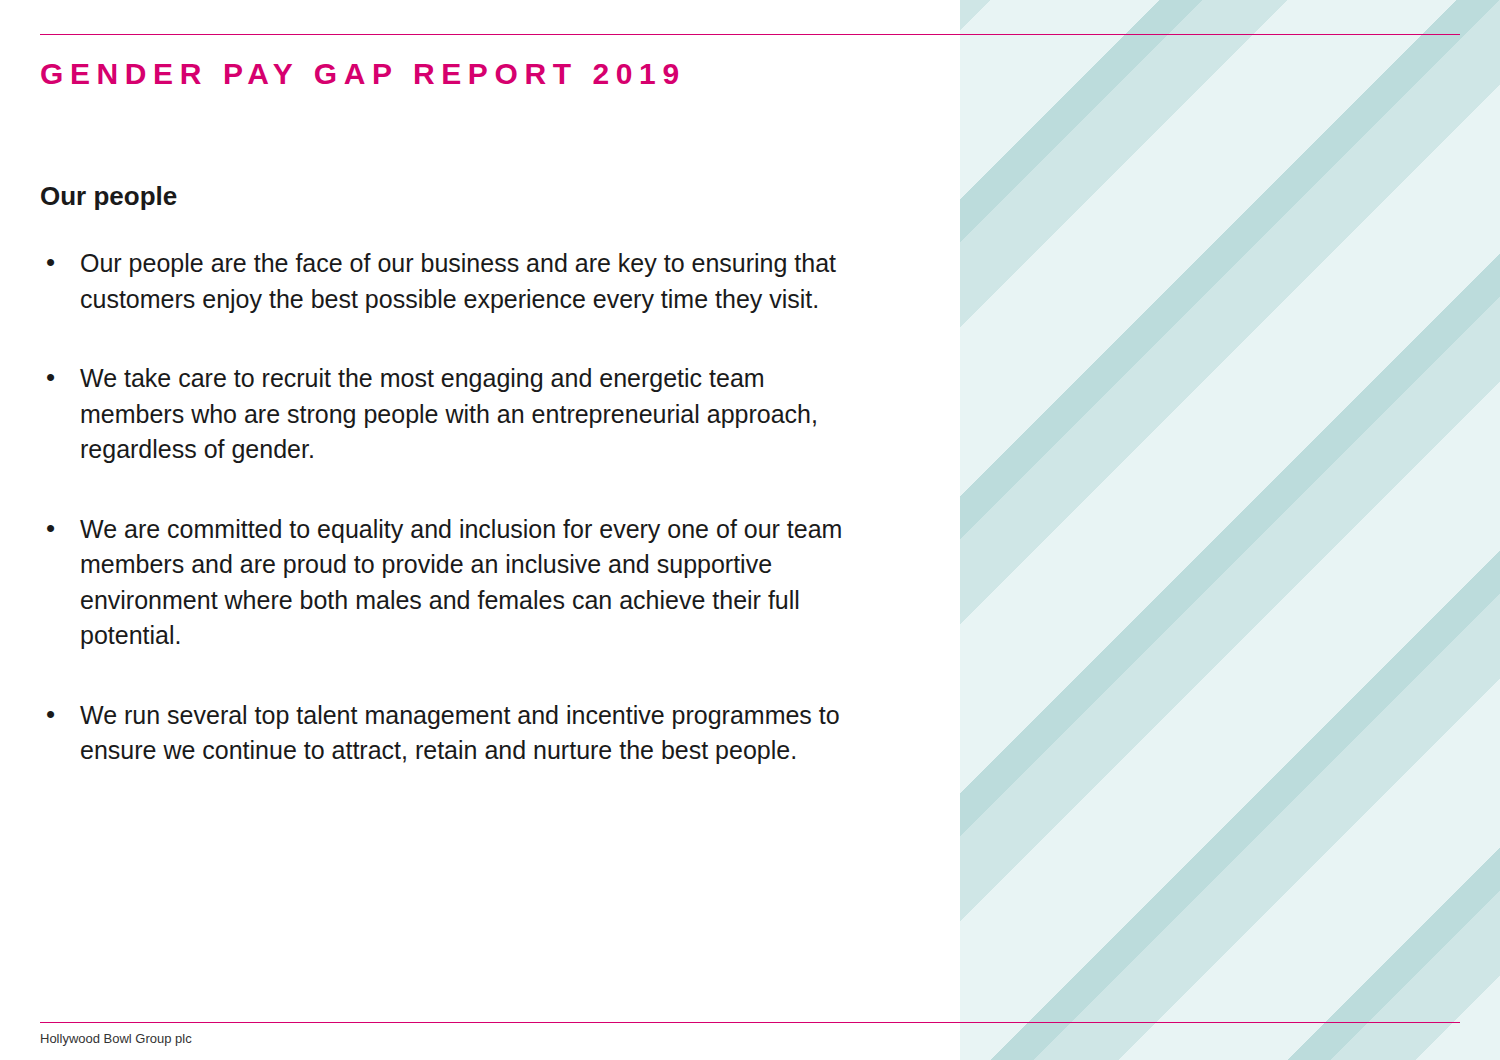Gender Pay Gap Report 2019
Our people
Our people are the face of our business and are key to ensuring that customers enjoy the best possible experience every time they visit.
We take care to recruit the most engaging and energetic team members who are strong people with an entrepreneurial approach, regardless of gender.
We are committed to equality and inclusion for every one of our team members and are proud to provide an inclusive and supportive environment where both males and females can achieve their full potential.
We run several top talent management and incentive programmes to ensure we continue to attract, retain and nurture the best people.
Hollywood Bowl Group plc